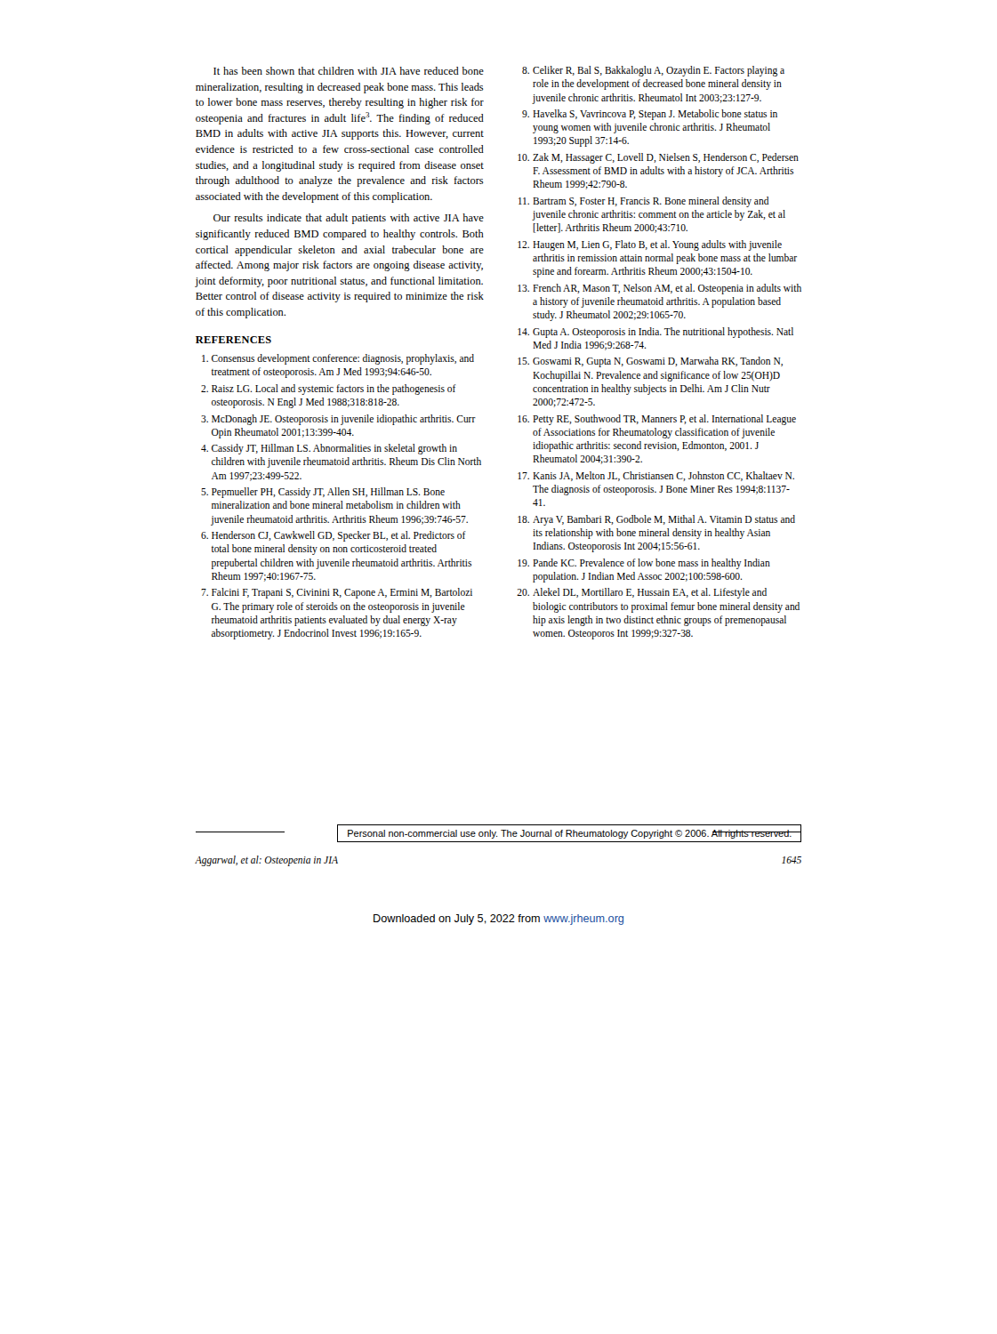It has been shown that children with JIA have reduced bone mineralization, resulting in decreased peak bone mass. This leads to lower bone mass reserves, thereby resulting in higher risk for osteopenia and fractures in adult life3. The finding of reduced BMD in adults with active JIA supports this. However, current evidence is restricted to a few cross-sectional case controlled studies, and a longitudinal study is required from disease onset through adulthood to analyze the prevalence and risk factors associated with the development of this complication.
Our results indicate that adult patients with active JIA have significantly reduced BMD compared to healthy controls. Both cortical appendicular skeleton and axial trabecular bone are affected. Among major risk factors are ongoing disease activity, joint deformity, poor nutritional status, and functional limitation. Better control of disease activity is required to minimize the risk of this complication.
REFERENCES
Consensus development conference: diagnosis, prophylaxis, and treatment of osteoporosis. Am J Med 1993;94:646-50.
Raisz LG. Local and systemic factors in the pathogenesis of osteoporosis. N Engl J Med 1988;318:818-28.
McDonagh JE. Osteoporosis in juvenile idiopathic arthritis. Curr Opin Rheumatol 2001;13:399-404.
Cassidy JT, Hillman LS. Abnormalities in skeletal growth in children with juvenile rheumatoid arthritis. Rheum Dis Clin North Am 1997;23:499-522.
Pepmueller PH, Cassidy JT, Allen SH, Hillman LS. Bone mineralization and bone mineral metabolism in children with juvenile rheumatoid arthritis. Arthritis Rheum 1996;39:746-57.
Henderson CJ, Cawkwell GD, Specker BL, et al. Predictors of total bone mineral density on non corticosteroid treated prepubertal children with juvenile rheumatoid arthritis. Arthritis Rheum 1997;40:1967-75.
Falcini F, Trapani S, Civinini R, Capone A, Ermini M, Bartolozi G. The primary role of steroids on the osteoporosis in juvenile rheumatoid arthritis patients evaluated by dual energy X-ray absorptiometry. J Endocrinol Invest 1996;19:165-9.
Celiker R, Bal S, Bakkaloglu A, Ozaydin E. Factors playing a role in the development of decreased bone mineral density in juvenile chronic arthritis. Rheumatol Int 2003;23:127-9.
Havelka S, Vavrincova P, Stepan J. Metabolic bone status in young women with juvenile chronic arthritis. J Rheumatol 1993;20 Suppl 37:14-6.
Zak M, Hassager C, Lovell D, Nielsen S, Henderson C, Pedersen F. Assessment of BMD in adults with a history of JCA. Arthritis Rheum 1999;42:790-8.
Bartram S, Foster H, Francis R. Bone mineral density and juvenile chronic arthritis: comment on the article by Zak, et al [letter]. Arthritis Rheum 2000;43:710.
Haugen M, Lien G, Flato B, et al. Young adults with juvenile arthritis in remission attain normal peak bone mass at the lumbar spine and forearm. Arthritis Rheum 2000;43:1504-10.
French AR, Mason T, Nelson AM, et al. Osteopenia in adults with a history of juvenile rheumatoid arthritis. A population based study. J Rheumatol 2002;29:1065-70.
Gupta A. Osteoporosis in India. The nutritional hypothesis. Natl Med J India 1996;9:268-74.
Goswami R, Gupta N, Goswami D, Marwaha RK, Tandon N, Kochupillai N. Prevalence and significance of low 25(OH)D concentration in healthy subjects in Delhi. Am J Clin Nutr 2000;72:472-5.
Petty RE, Southwood TR, Manners P, et al. International League of Associations for Rheumatology classification of juvenile idiopathic arthritis: second revision, Edmonton, 2001. J Rheumatol 2004;31:390-2.
Kanis JA, Melton JL, Christiansen C, Johnston CC, Khaltaev N. The diagnosis of osteoporosis. J Bone Miner Res 1994;8:1137-41.
Arya V, Bambari R, Godbole M, Mithal A. Vitamin D status and its relationship with bone mineral density in healthy Asian Indians. Osteoporosis Int 2004;15:56-61.
Pande KC. Prevalence of low bone mass in healthy Indian population. J Indian Med Assoc 2002;100:598-600.
Alekel DL, Mortillaro E, Hussain EA, et al. Lifestyle and biologic contributors to proximal femur bone mineral density and hip axis length in two distinct ethnic groups of premenopausal women. Osteoporos Int 1999;9:327-38.
Personal non-commercial use only. The Journal of Rheumatology Copyright © 2006. All rights reserved.
Aggarwal, et al: Osteopenia in JIA 1645
Downloaded on July 5, 2022 from www.jrheum.org